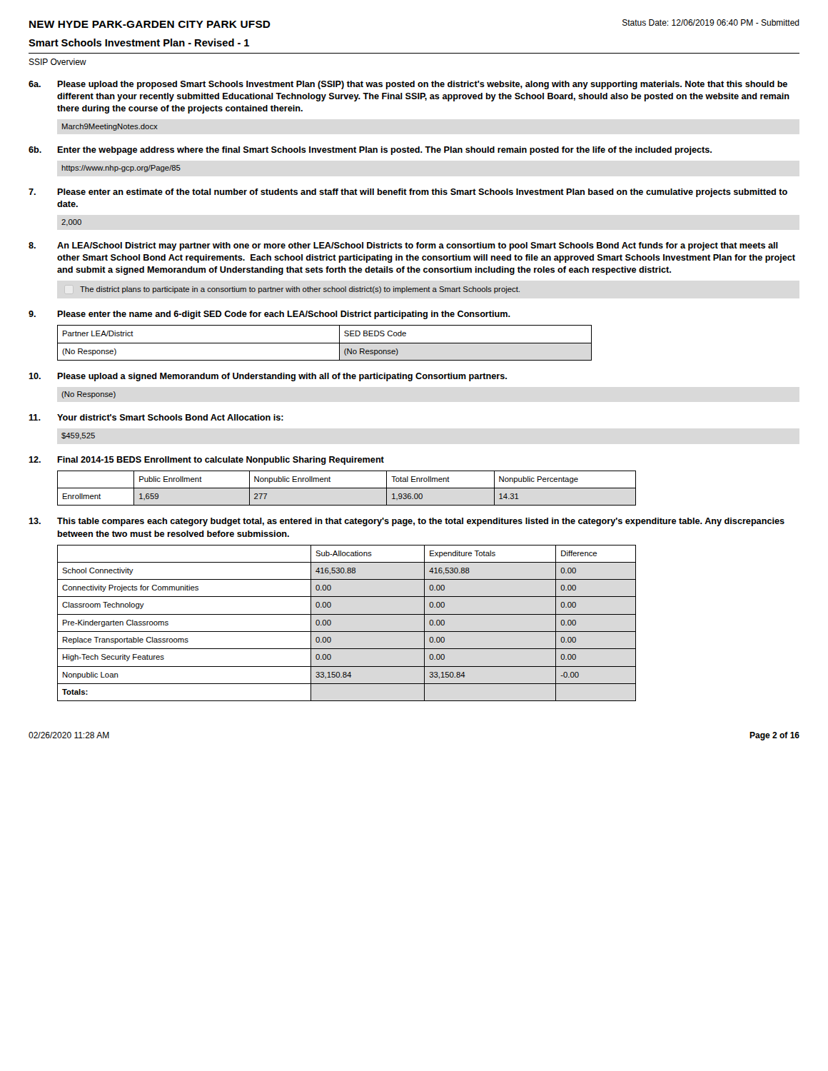Status Date: 12/06/2019 06:40 PM - Submitted
NEW HYDE PARK-GARDEN CITY PARK UFSD
Smart Schools Investment Plan - Revised - 1
SSIP Overview
6a.
Please upload the proposed Smart Schools Investment Plan (SSIP) that was posted on the district's website, along with any supporting materials. Note that this should be different than your recently submitted Educational Technology Survey. The Final SSIP, as approved by the School Board, should also be posted on the website and remain there during the course of the projects contained therein.
March9MeetingNotes.docx
6b.
Enter the webpage address where the final Smart Schools Investment Plan is posted. The Plan should remain posted for the life of the included projects.
https://www.nhp-gcp.org/Page/85
7.
Please enter an estimate of the total number of students and staff that will benefit from this Smart Schools Investment Plan based on the cumulative projects submitted to date.
2,000
8.
An LEA/School District may partner with one or more other LEA/School Districts to form a consortium to pool Smart Schools Bond Act funds for a project that meets all other Smart School Bond Act requirements. Each school district participating in the consortium will need to file an approved Smart Schools Investment Plan for the project and submit a signed Memorandum of Understanding that sets forth the details of the consortium including the roles of each respective district.
The district plans to participate in a consortium to partner with other school district(s) to implement a Smart Schools project.
9.
Please enter the name and 6-digit SED Code for each LEA/School District participating in the Consortium.
| Partner LEA/District | SED BEDS Code |
| --- | --- |
| (No Response) | (No Response) |
10.
Please upload a signed Memorandum of Understanding with all of the participating Consortium partners.
(No Response)
11.
Your district's Smart Schools Bond Act Allocation is:
$459,525
12.
Final 2014-15 BEDS Enrollment to calculate Nonpublic Sharing Requirement
| | Public Enrollment | Nonpublic Enrollment | Total Enrollment | Nonpublic Percentage |
| --- | --- | --- | --- | --- |
| Enrollment | 1,659 | 277 | 1,936.00 | 14.31 |
13.
This table compares each category budget total, as entered in that category's page, to the total expenditures listed in the category's expenditure table. Any discrepancies between the two must be resolved before submission.
| | Sub-Allocations | Expenditure Totals | Difference |
| --- | --- | --- | --- |
| School Connectivity | 416,530.88 | 416,530.88 | 0.00 |
| Connectivity Projects for Communities | 0.00 | 0.00 | 0.00 |
| Classroom Technology | 0.00 | 0.00 | 0.00 |
| Pre-Kindergarten Classrooms | 0.00 | 0.00 | 0.00 |
| Replace Transportable Classrooms | 0.00 | 0.00 | 0.00 |
| High-Tech Security Features | 0.00 | 0.00 | 0.00 |
| Nonpublic Loan | 33,150.84 | 33,150.84 | -0.00 |
| Totals: | | | |
02/26/2020 11:28 AM Page 2 of 16